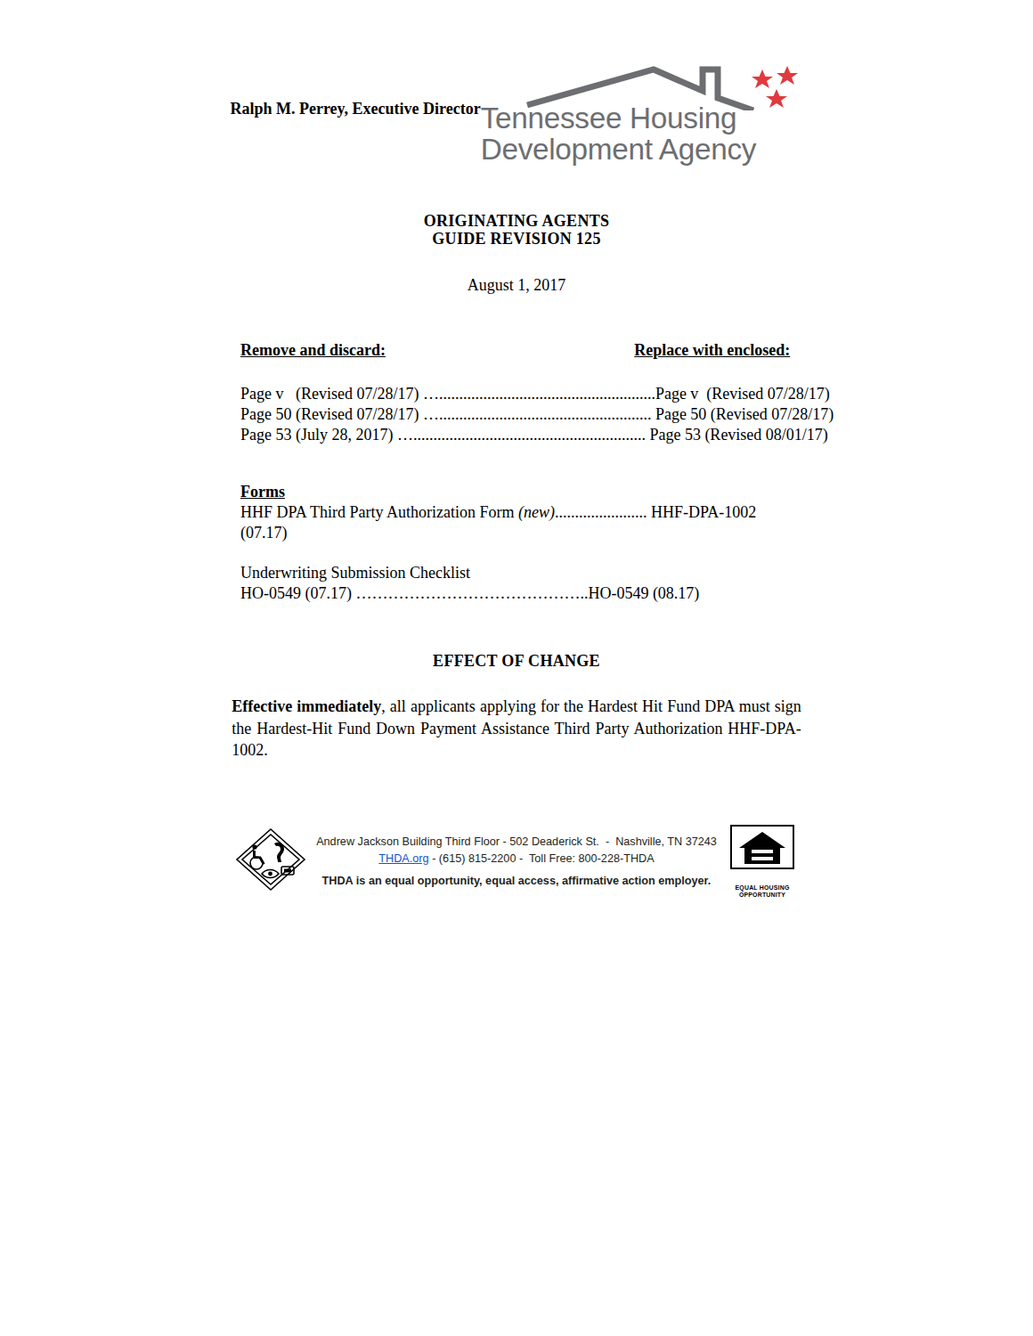Ralph M. Perrey, Executive Director
Tennessee Housing
Development Agency
ORIGINATING AGENTS
GUIDE REVISION 125
August 1, 2017
Remove and discard:
Replace with enclosed:
Page v (Revised 07/28/17) …......................................................Page v (Revised 07/28/17)
Page 50 (Revised 07/28/17) …..................................................... Page 50 (Revised 07/28/17)
Page 53 (July 28, 2017) ….......................................................... Page 53 (Revised 08/01/17)
Forms
HHF DPA Third Party Authorization Form (new)....................... HHF-DPA-1002 (07.17)
Underwriting Submission Checklist
HO-0549 (07.17) ……………………………………..HO-0549 (08.17)
EFFECT OF CHANGE
Effective immediately, all applicants applying for the Hardest Hit Fund DPA must sign the Hardest-Hit Fund Down Payment Assistance Third Party Authorization HHF-DPA-1002.
Andrew Jackson Building Third Floor - 502 Deaderick St. - Nashville, TN 37243
THDA.org - (615) 815-2200 - Toll Free: 800-228-THDA
THDA is an equal opportunity, equal access, affirmative action employer.
EQUAL HOUSING
OPPORTUNITY